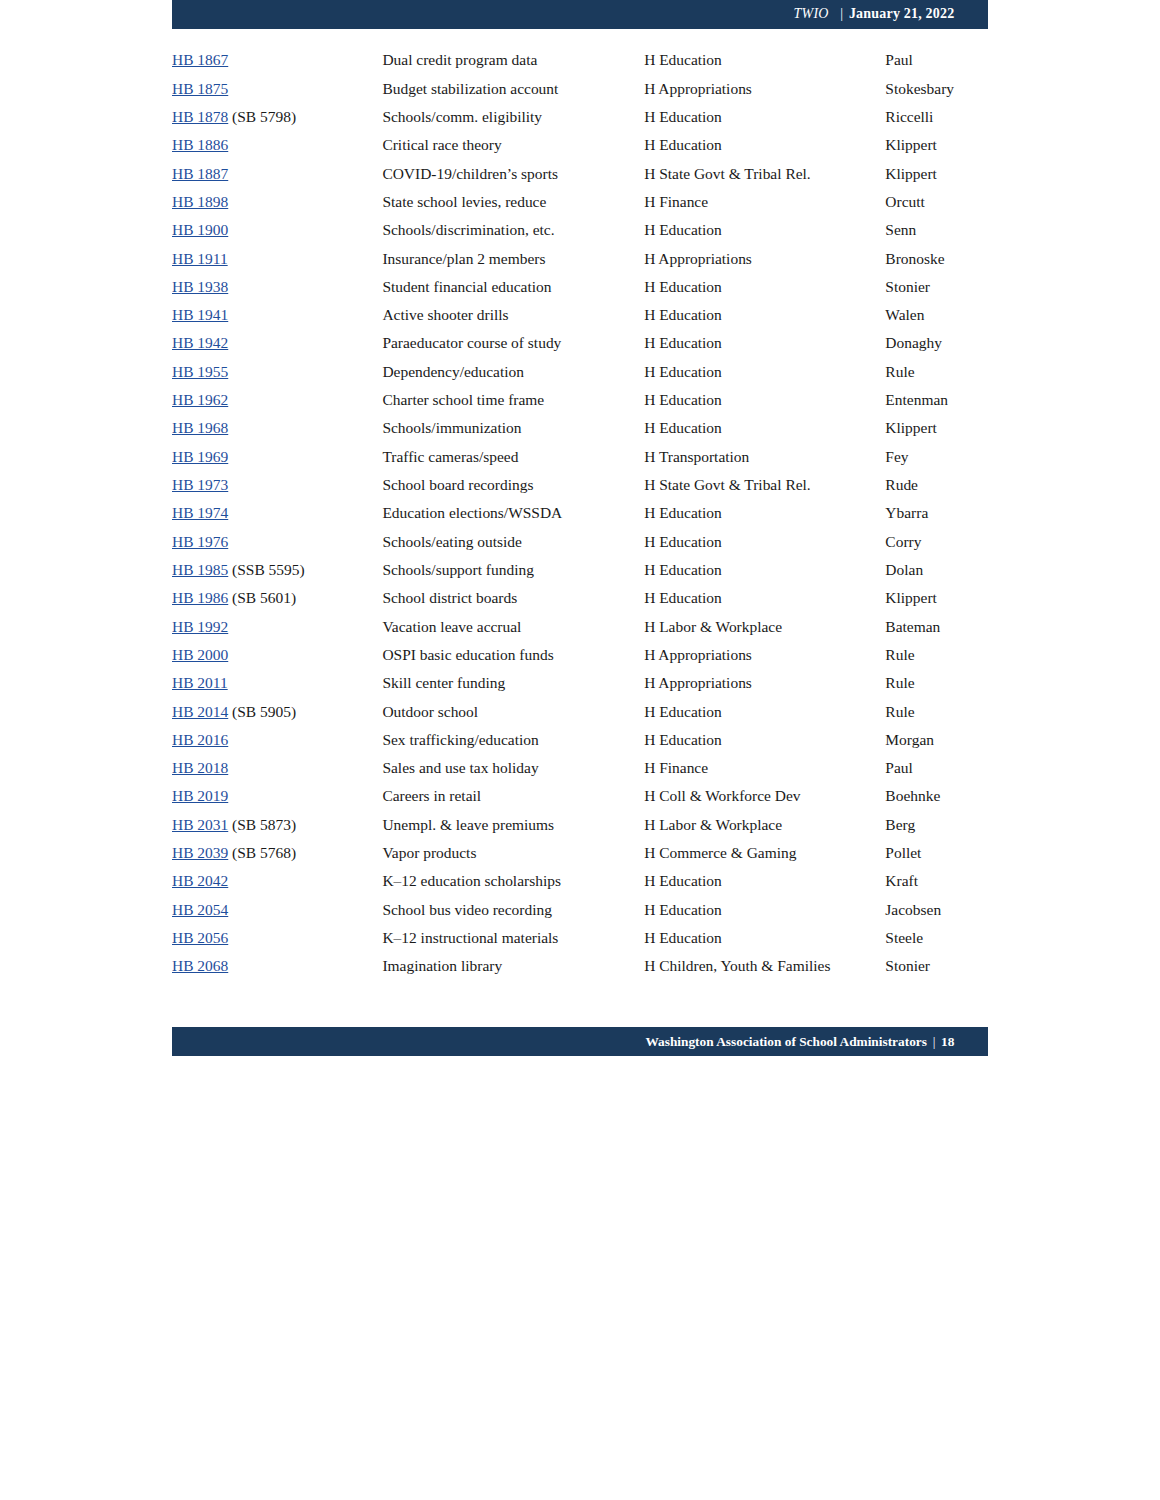TWIO|January 21, 2022
| HB 1867 | Dual credit program data | H Education | Paul |
| HB 1875 | Budget stabilization account | H Appropriations | Stokesbary |
| HB 1878 (SB 5798) | Schools/comm. eligibility | H Education | Riccelli |
| HB 1886 | Critical race theory | H Education | Klippert |
| HB 1887 | COVID-19/children’s sports | H State Govt & Tribal Rel. | Klippert |
| HB 1898 | State school levies, reduce | H Finance | Orcutt |
| HB 1900 | Schools/discrimination, etc. | H Education | Senn |
| HB 1911 | Insurance/plan 2 members | H Appropriations | Bronoske |
| HB 1938 | Student financial education | H Education | Stonier |
| HB 1941 | Active shooter drills | H Education | Walen |
| HB 1942 | Paraeducator course of study | H Education | Donaghy |
| HB 1955 | Dependency/education | H Education | Rule |
| HB 1962 | Charter school time frame | H Education | Entenman |
| HB 1968 | Schools/immunization | H Education | Klippert |
| HB 1969 | Traffic cameras/speed | H Transportation | Fey |
| HB 1973 | School board recordings | H State Govt & Tribal Rel. | Rude |
| HB 1974 | Education elections/WSSDA | H Education | Ybarra |
| HB 1976 | Schools/eating outside | H Education | Corry |
| HB 1985 (SSB 5595) | Schools/support funding | H Education | Dolan |
| HB 1986 (SB 5601) | School district boards | H Education | Klippert |
| HB 1992 | Vacation leave accrual | H Labor & Workplace | Bateman |
| HB 2000 | OSPI basic education funds | H Appropriations | Rule |
| HB 2011 | Skill center funding | H Appropriations | Rule |
| HB 2014 (SB 5905) | Outdoor school | H Education | Rule |
| HB 2016 | Sex trafficking/education | H Education | Morgan |
| HB 2018 | Sales and use tax holiday | H Finance | Paul |
| HB 2019 | Careers in retail | H Coll & Workforce Dev | Boehnke |
| HB 2031 (SB 5873) | Unempl. & leave premiums | H Labor & Workplace | Berg |
| HB 2039 (SB 5768) | Vapor products | H Commerce & Gaming | Pollet |
| HB 2042 | K–12 education scholarships | H Education | Kraft |
| HB 2054 | School bus video recording | H Education | Jacobsen |
| HB 2056 | K–12 instructional materials | H Education | Steele |
| HB 2068 | Imagination library | H Children, Youth & Families | Stonier |
Washington Association of School Administrators|18